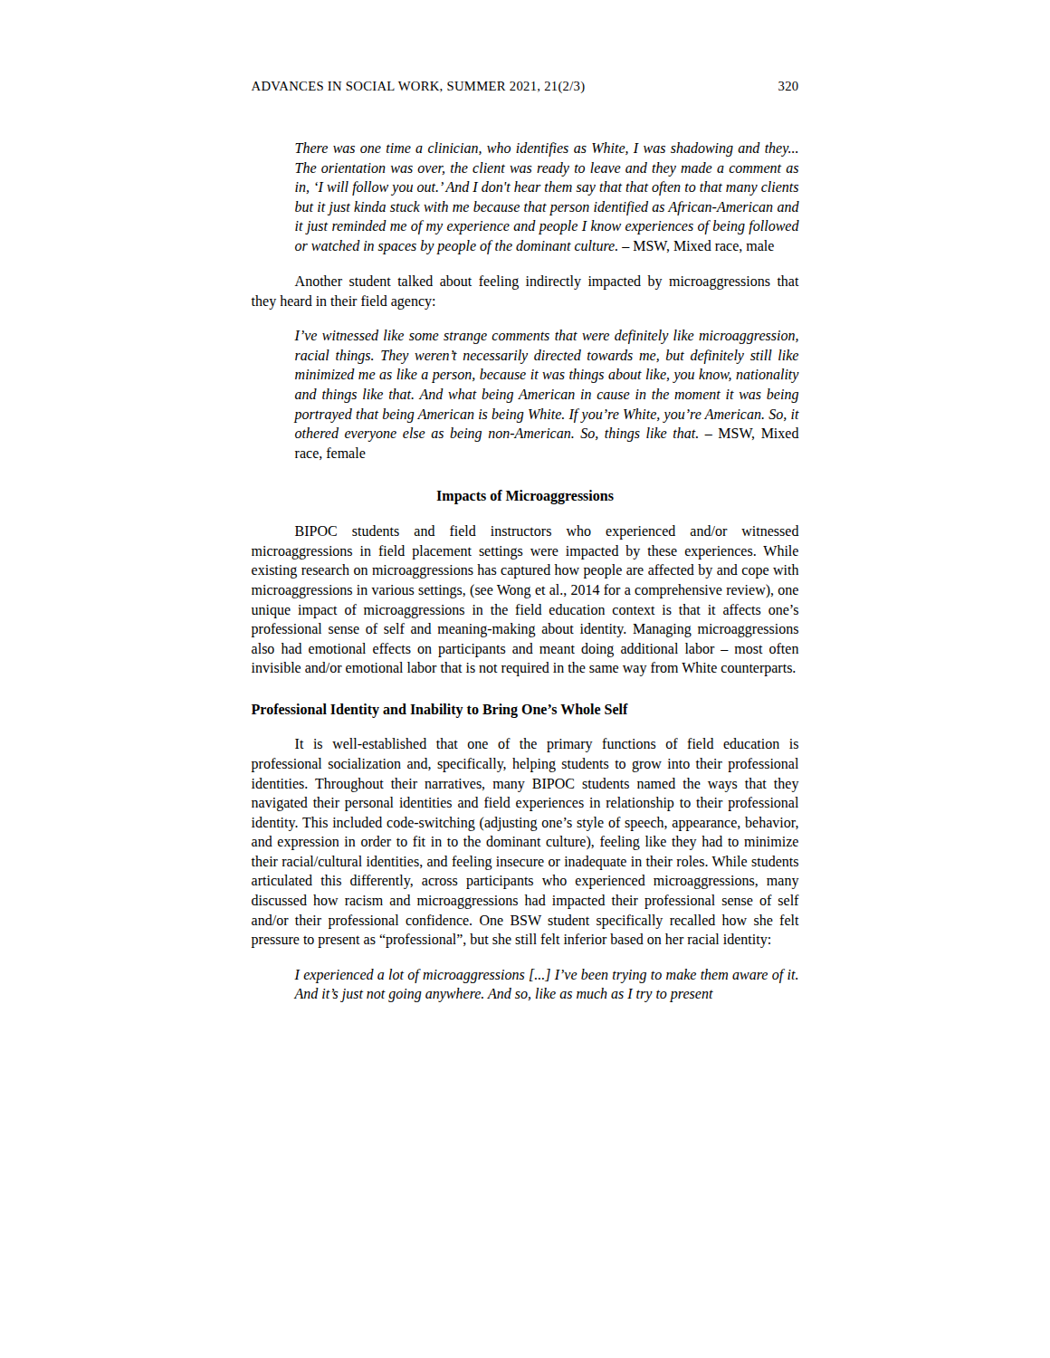Advances in Social Work, Summer 2021, 21(2/3) 320
There was one time a clinician, who identifies as White, I was shadowing and they... The orientation was over, the client was ready to leave and they made a comment as in, ‘I will follow you out.’ And I don't hear them say that that often to that many clients but it just kinda stuck with me because that person identified as African-American and it just reminded me of my experience and people I know experiences of being followed or watched in spaces by people of the dominant culture. – MSW, Mixed race, male
Another student talked about feeling indirectly impacted by microaggressions that they heard in their field agency:
I’ve witnessed like some strange comments that were definitely like microaggression, racial things. They weren’t necessarily directed towards me, but definitely still like minimized me as like a person, because it was things about like, you know, nationality and things like that. And what being American in cause in the moment it was being portrayed that being American is being White. If you’re White, you’re American. So, it othered everyone else as being non-American. So, things like that. – MSW, Mixed race, female
Impacts of Microaggressions
BIPOC students and field instructors who experienced and/or witnessed microaggressions in field placement settings were impacted by these experiences. While existing research on microaggressions has captured how people are affected by and cope with microaggressions in various settings, (see Wong et al., 2014 for a comprehensive review), one unique impact of microaggressions in the field education context is that it affects one’s professional sense of self and meaning-making about identity. Managing microaggressions also had emotional effects on participants and meant doing additional labor – most often invisible and/or emotional labor that is not required in the same way from White counterparts.
Professional Identity and Inability to Bring One’s Whole Self
It is well-established that one of the primary functions of field education is professional socialization and, specifically, helping students to grow into their professional identities. Throughout their narratives, many BIPOC students named the ways that they navigated their personal identities and field experiences in relationship to their professional identity. This included code-switching (adjusting one’s style of speech, appearance, behavior, and expression in order to fit in to the dominant culture), feeling like they had to minimize their racial/cultural identities, and feeling insecure or inadequate in their roles. While students articulated this differently, across participants who experienced microaggressions, many discussed how racism and microaggressions had impacted their professional sense of self and/or their professional confidence. One BSW student specifically recalled how she felt pressure to present as “professional”, but she still felt inferior based on her racial identity:
I experienced a lot of microaggressions [...] I’ve been trying to make them aware of it. And it’s just not going anywhere. And so, like as much as I try to present